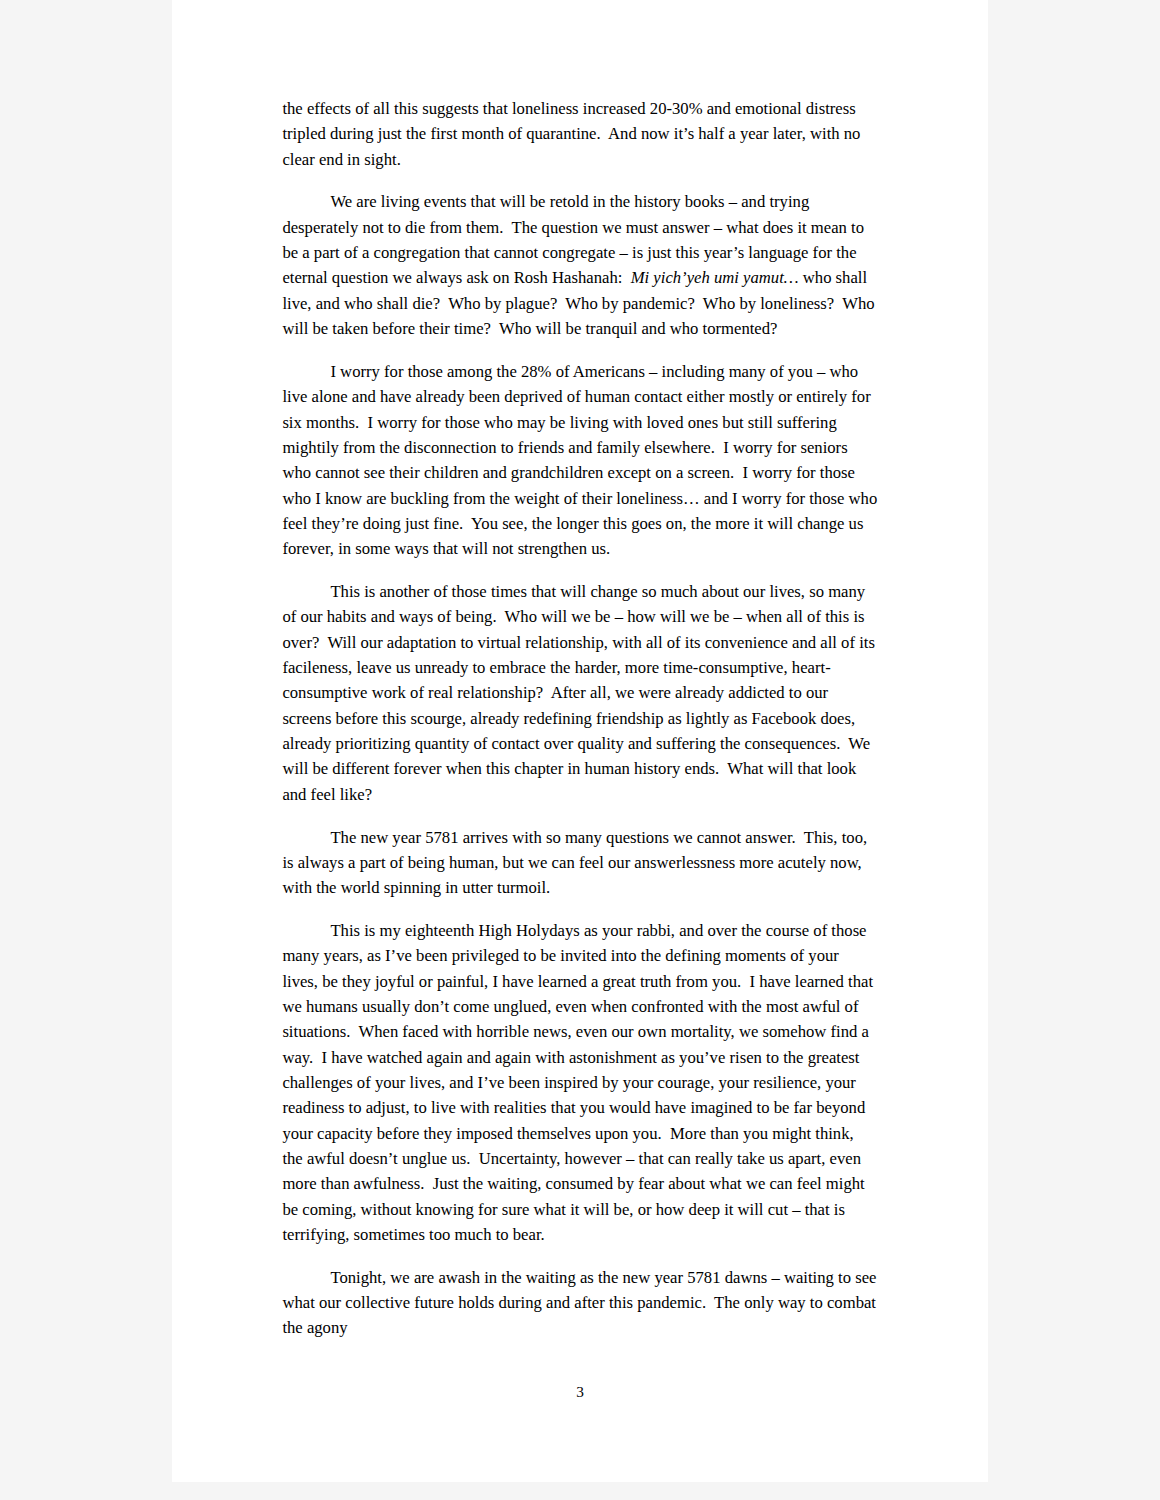the effects of all this suggests that loneliness increased 20-30% and emotional distress tripled during just the first month of quarantine. And now it’s half a year later, with no clear end in sight.
We are living events that will be retold in the history books – and trying desperately not to die from them. The question we must answer – what does it mean to be a part of a congregation that cannot congregate – is just this year’s language for the eternal question we always ask on Rosh Hashanah: Mi yich’yeh umi yamut… who shall live, and who shall die? Who by plague? Who by pandemic? Who by loneliness? Who will be taken before their time? Who will be tranquil and who tormented?
I worry for those among the 28% of Americans – including many of you – who live alone and have already been deprived of human contact either mostly or entirely for six months. I worry for those who may be living with loved ones but still suffering mightily from the disconnection to friends and family elsewhere. I worry for seniors who cannot see their children and grandchildren except on a screen. I worry for those who I know are buckling from the weight of their loneliness… and I worry for those who feel they’re doing just fine. You see, the longer this goes on, the more it will change us forever, in some ways that will not strengthen us.
This is another of those times that will change so much about our lives, so many of our habits and ways of being. Who will we be – how will we be – when all of this is over? Will our adaptation to virtual relationship, with all of its convenience and all of its facileness, leave us unready to embrace the harder, more time-consumptive, heart-consumptive work of real relationship? After all, we were already addicted to our screens before this scourge, already redefining friendship as lightly as Facebook does, already prioritizing quantity of contact over quality and suffering the consequences. We will be different forever when this chapter in human history ends. What will that look and feel like?
The new year 5781 arrives with so many questions we cannot answer. This, too, is always a part of being human, but we can feel our answerlessness more acutely now, with the world spinning in utter turmoil.
This is my eighteenth High Holydays as your rabbi, and over the course of those many years, as I’ve been privileged to be invited into the defining moments of your lives, be they joyful or painful, I have learned a great truth from you. I have learned that we humans usually don’t come unglued, even when confronted with the most awful of situations. When faced with horrible news, even our own mortality, we somehow find a way. I have watched again and again with astonishment as you’ve risen to the greatest challenges of your lives, and I’ve been inspired by your courage, your resilience, your readiness to adjust, to live with realities that you would have imagined to be far beyond your capacity before they imposed themselves upon you. More than you might think, the awful doesn’t unglue us. Uncertainty, however – that can really take us apart, even more than awfulness. Just the waiting, consumed by fear about what we can feel might be coming, without knowing for sure what it will be, or how deep it will cut – that is terrifying, sometimes too much to bear.
Tonight, we are awash in the waiting as the new year 5781 dawns – waiting to see what our collective future holds during and after this pandemic. The only way to combat the agony
3